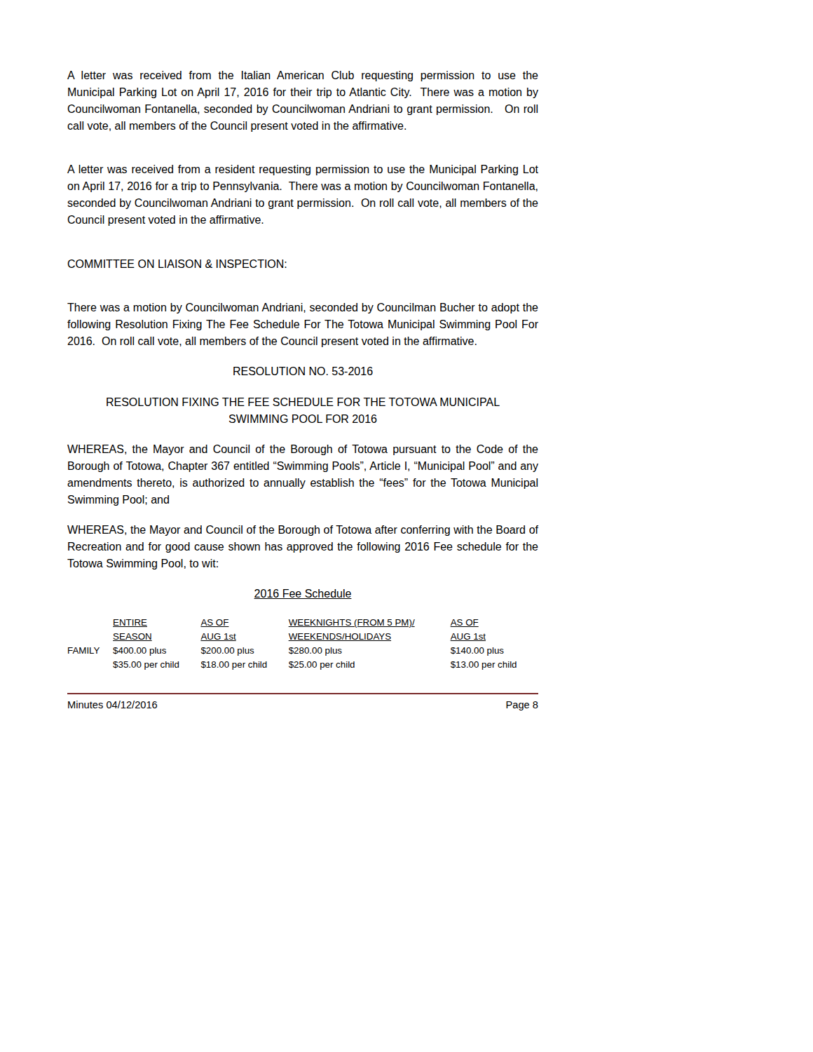A letter was received from the Italian American Club requesting permission to use the Municipal Parking Lot on April 17, 2016 for their trip to Atlantic City. There was a motion by Councilwoman Fontanella, seconded by Councilwoman Andriani to grant permission. On roll call vote, all members of the Council present voted in the affirmative.
A letter was received from a resident requesting permission to use the Municipal Parking Lot on April 17, 2016 for a trip to Pennsylvania. There was a motion by Councilwoman Fontanella, seconded by Councilwoman Andriani to grant permission. On roll call vote, all members of the Council present voted in the affirmative.
COMMITTEE ON LIAISON & INSPECTION:
There was a motion by Councilwoman Andriani, seconded by Councilman Bucher to adopt the following Resolution Fixing The Fee Schedule For The Totowa Municipal Swimming Pool For 2016. On roll call vote, all members of the Council present voted in the affirmative.
RESOLUTION NO. 53-2016
RESOLUTION FIXING THE FEE SCHEDULE FOR THE TOTOWA MUNICIPAL
SWIMMING POOL FOR 2016
WHEREAS, the Mayor and Council of the Borough of Totowa pursuant to the Code of the Borough of Totowa, Chapter 367 entitled “Swimming Pools”, Article I, “Municipal Pool” and any amendments thereto, is authorized to annually establish the “fees” for the Totowa Municipal Swimming Pool; and
WHEREAS, the Mayor and Council of the Borough of Totowa after conferring with the Board of Recreation and for good cause shown has approved the following 2016 Fee schedule for the Totowa Swimming Pool, to wit:
2016 Fee Schedule
| | ENTIRE SEASON | AS OF AUG 1st | WEEKNIGHTS (FROM 5 PM)/ WEEKENDS/HOLIDAYS | AS OF AUG 1st |
| FAMILY | $400.00 plus $35.00 per child | $200.00 plus $18.00 per child | $280.00 plus $25.00 per child | $140.00 plus $13.00 per child |
Minutes 04/12/2016 Page 8